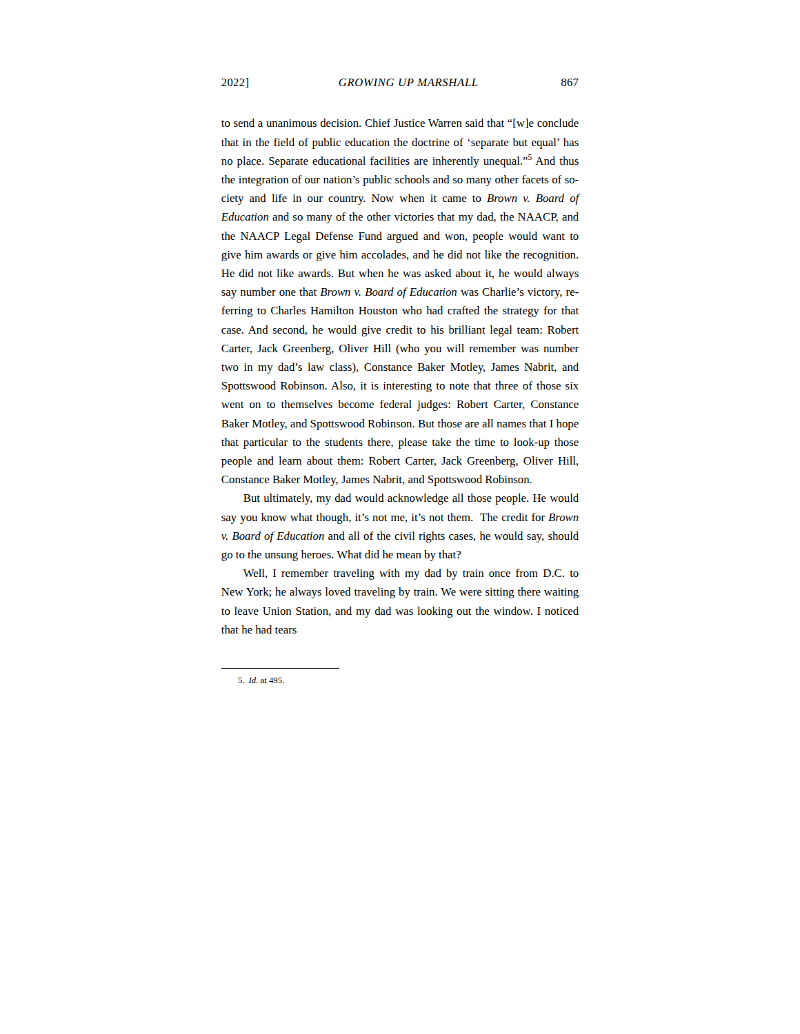2022] GROWING UP MARSHALL 867
to send a unanimous decision. Chief Justice Warren said that “[w]e conclude that in the field of public education the doctrine of ‘separate but equal’ has no place. Separate educational facilities are inherently unequal.”5 And thus the integration of our nation’s public schools and so many other facets of society and life in our country. Now when it came to Brown v. Board of Education and so many of the other victories that my dad, the NAACP, and the NAACP Legal Defense Fund argued and won, people would want to give him awards or give him accolades, and he did not like the recognition. He did not like awards. But when he was asked about it, he would always say number one that Brown v. Board of Education was Charlie’s victory, referring to Charles Hamilton Houston who had crafted the strategy for that case. And second, he would give credit to his brilliant legal team: Robert Carter, Jack Greenberg, Oliver Hill (who you will remember was number two in my dad’s law class), Constance Baker Motley, James Nabrit, and Spottswood Robinson. Also, it is interesting to note that three of those six went on to themselves become federal judges: Robert Carter, Constance Baker Motley, and Spottswood Robinson. But those are all names that I hope that particular to the students there, please take the time to look-up those people and learn about them: Robert Carter, Jack Greenberg, Oliver Hill, Constance Baker Motley, James Nabrit, and Spottswood Robinson.
But ultimately, my dad would acknowledge all those people. He would say you know what though, it’s not me, it’s not them. The credit for Brown v. Board of Education and all of the civil rights cases, he would say, should go to the unsung heroes. What did he mean by that?
Well, I remember traveling with my dad by train once from D.C. to New York; he always loved traveling by train. We were sitting there waiting to leave Union Station, and my dad was looking out the window. I noticed that he had tears
5. Id. at 495.